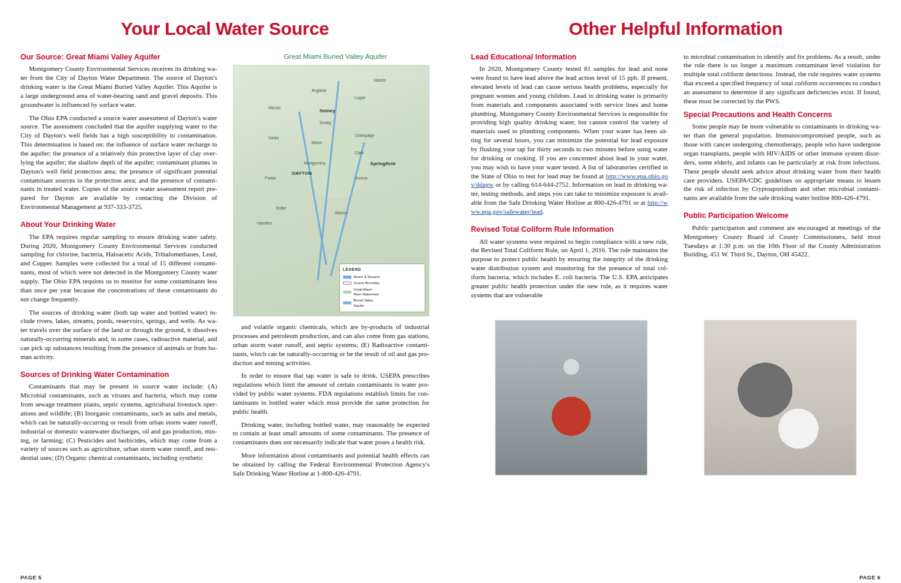Your Local Water Source
Our Source: Great Miami Valley Aquifer
Montgomery County Environmental Services receives its drinking water from the City of Dayton Water Department. The source of Dayton's drinking water is the Great Miami Buried Valley Aquifer. This Aquifer is a large underground area of water-bearing sand and gravel deposits. This groundwater is influenced by surface water.
The Ohio EPA conducted a source water assessment of Dayton's water source. The assessment concluded that the aquifer supplying water to the City of Dayton's well fields has a high susceptibility to contamination. This determination is based on: the influence of surface water recharge to the aquifer; the presence of a relatively thin protective layer of clay overlying the aquifer; the shallow depth of the aquifer; contaminant plumes in Dayton's well field protection area; the presence of significant potential contaminant sources in the protection area; and the presence of contaminants in treated water. Copies of the source water assessment report prepared for Dayton are available by contacting the Division of Environmental Management at 937-333-3725.
About Your Drinking Water
The EPA requires regular sampling to ensure drinking water safety. During 2020, Montgomery County Environmental Services conducted sampling for chlorine, bacteria, Haloacetic Acids, Trihalomethanes, Lead, and Copper. Samples were collected for a total of 15 different contaminants, most of which were not detected in the Montgomery County water supply. The Ohio EPA requires us to monitor for some contaminants less than once per year because the concentrations of these contaminants do not change frequently.
The sources of drinking water (both tap water and bottled water) include rivers, lakes, streams, ponds, reservoirs, springs, and wells. As water travels over the surface of the land or through the ground, it dissolves naturally-occurring minerals and, in some cases, radioactive material, and can pick up substances resulting from the presence of animals or from human activity.
Sources of Drinking Water Contamination
Contaminants that may be present in source water include: (A) Microbial contaminants, such as viruses and bacteria, which may come from sewage treatment plants, septic systems, agricultural livestock operations and wildlife; (B) Inorganic contaminants, such as salts and metals, which can be naturally-occurring or result from urban storm water runoff, industrial or domestic wastewater discharges, oil and gas production, mining, or farming; (C) Pesticides and herbicides, which may come from a variety of sources such as agriculture, urban storm water runoff, and residential uses; (D) Organic chemical contaminants, including synthetic
Great Miami Buried Valley Aquifer
Hardin Auglaize Logan Mercer Sidney Shelby Darke Champaign Miami Clark Springfield Montgomery DAYTON Preble Greene Butler Warren Hamilton
LEGEND
Rivers & Streams
County Boundary
Great Miami
River Watershed
Buried Valley
Aquifer
and volatile organic chemicals, which are by-products of industrial processes and petroleum production, and can also come from gas stations, urban storm water runoff, and septic systems; (E) Radioactive contaminants, which can be naturally-occurring or be the result of oil and gas production and mining activities.
In order to ensure that tap water is safe to drink, USEPA prescribes regulations which limit the amount of certain contaminants in water provided by public water systems. FDA regulations establish limits for contaminants in bottled water which must provide the same protection for public health.
Drinking water, including bottled water, may reasonably be expected to contain at least small amounts of some contaminants. The presence of contaminants does not necessarily indicate that water poses a health risk.
More information about contaminants and potential health effects can be obtained by calling the Federal Environmental Protection Agency's Safe Drinking Water Hotline at 1-800-426-4791.
PAGE 5
Other Helpful Information
Lead Educational Information
In 2020, Montgomery County tested 81 samples for lead and none were found to have lead above the lead action level of 15 ppb. If present, elevated levels of lead can cause serious health problems, especially for pregnant women and young children. Lead in drinking water is primarily from materials and components associated with service lines and home plumbing. Montgomery County Environmental Services is responsible for providing high quality drinking water, but cannot control the variety of materials used in plumbing components. When your water has been sitting for several hours, you can minimize the potential for lead exposure by flushing your tap for thirty seconds to two minutes before using water for drinking or cooking. If you are concerned about lead in your water, you may wish to have your water tested. A list of laboratories certified in the State of Ohio to test for lead may be found at http://www.epa.ohio.gov/ddagw or by calling 614-644-2752. Information on lead in drinking water, testing methods, and steps you can take to minimize exposure is available from the Safe Drinking Water Hotline at 800-426-4791 or at http://www.epa.gov/safewater/lead.
Revised Total Coliform Rule Information
All water systems were required to begin compliance with a new rule, the Revised Total Coliform Rule, on April 1, 2016. The rule maintains the purpose to protect public health by ensuring the integrity of the drinking water distribution system and monitoring for the presence of total coliform bacteria, which includes E. coli bacteria. The U.S. EPA anticipates greater public health protection under the new rule, as it requires water systems that are vulnerable
to microbial contamination to identify and fix problems. As a result, under the rule there is no longer a maximum contaminant level violation for multiple total coliform detections. Instead, the rule requires water systems that exceed a specified frequency of total coliform occurrences to conduct an assessment to determine if any significant deficiencies exist. If found, these must be corrected by the PWS.
Special Precautions and Health Concerns
Some people may be more vulnerable to contaminants in drinking water than the general population. Immunocompromised people, such as those with cancer undergoing chemotherapy, people who have undergone organ transplants, people with HIV/AIDS or other immune system disorders, some elderly, and infants can be particularly at risk from infections. These people should seek advice about drinking water from their health care providers. USEPA/CDC guidelines on appropriate means to lessen the risk of infection by Cryptosporidium and other microbial contaminants are available from the safe drinking water hotline 800-426-4791.
Public Participation Welcome
Public participation and comment are encouraged at meetings of the Montgomery County Board of County Commissioners, held most Tuesdays at 1:30 p.m. on the 10th Floor of the County Administration Building, 451 W. Third St., Dayton, OH 45422.
PAGE 6